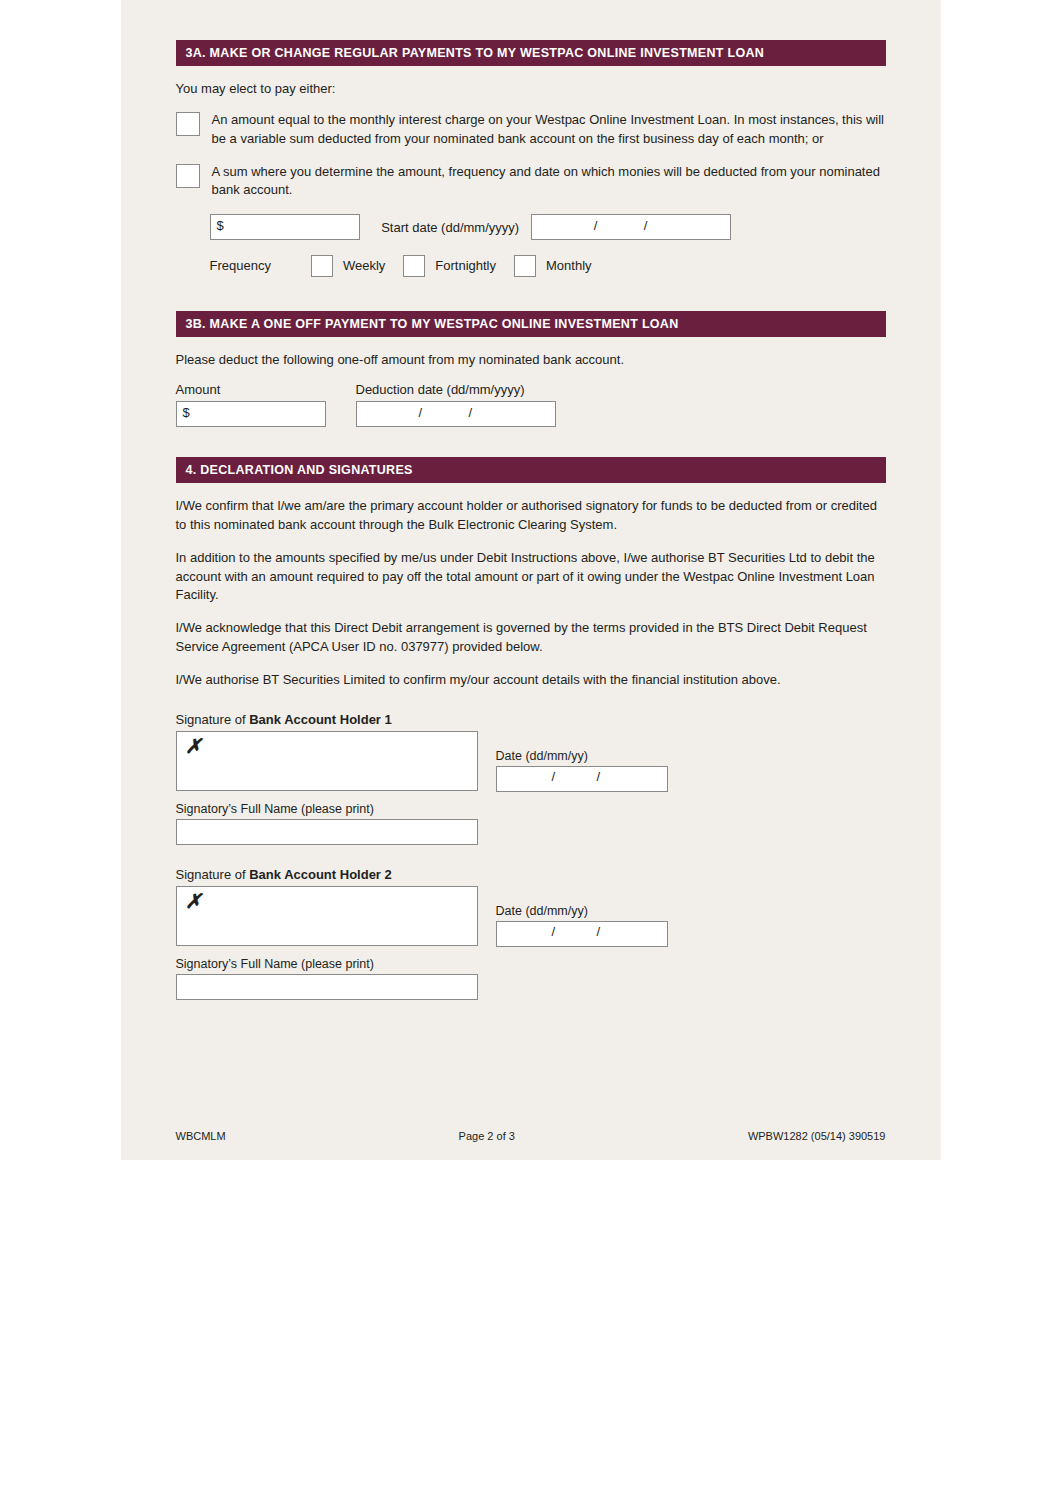3A. MAKE OR CHANGE REGULAR PAYMENTS TO MY WESTPAC ONLINE INVESTMENT LOAN
You may elect to pay either:
An amount equal to the monthly interest charge on your Westpac Online Investment Loan. In most instances, this will be a variable sum deducted from your nominated bank account on the first business day of each month; or
A sum where you determine the amount, frequency and date on which monies will be deducted from your nominated bank account.
$ Start date (dd/mm/yyyy) //
Frequency
Weekly
Fortnightly
Monthly
3B. MAKE A ONE OFF PAYMENT TO MY WESTPAC ONLINE INVESTMENT LOAN
Please deduct the following one-off amount from my nominated bank account.
Amount Deduction date (dd/mm/yyyy)
$ //
4. DECLARATION AND SIGNATURES
I/We confirm that I/we am/are the primary account holder or authorised signatory for funds to be deducted from or credited to this nominated bank account through the Bulk Electronic Clearing System.
In addition to the amounts specified by me/us under Debit Instructions above, I/we authorise BT Securities Ltd to debit the account with an amount required to pay off the total amount or part of it owing under the Westpac Online Investment Loan Facility.
I/We acknowledge that this Direct Debit arrangement is governed by the terms provided in the BTS Direct Debit Request Service Agreement (APCA User ID no. 037977) provided below.
I/We authorise BT Securities Limited to confirm my/our account details with the financial institution above.
Signature of Bank Account Holder 1
✗
Date (dd/mm/yy)
//
Signatory’s Full Name (please print)
Signature of Bank Account Holder 2
✗
Date (dd/mm/yy)
//
Signatory’s Full Name (please print)
WBCMLM Page 2 of 3 WPBW1282 (05/14) 390519